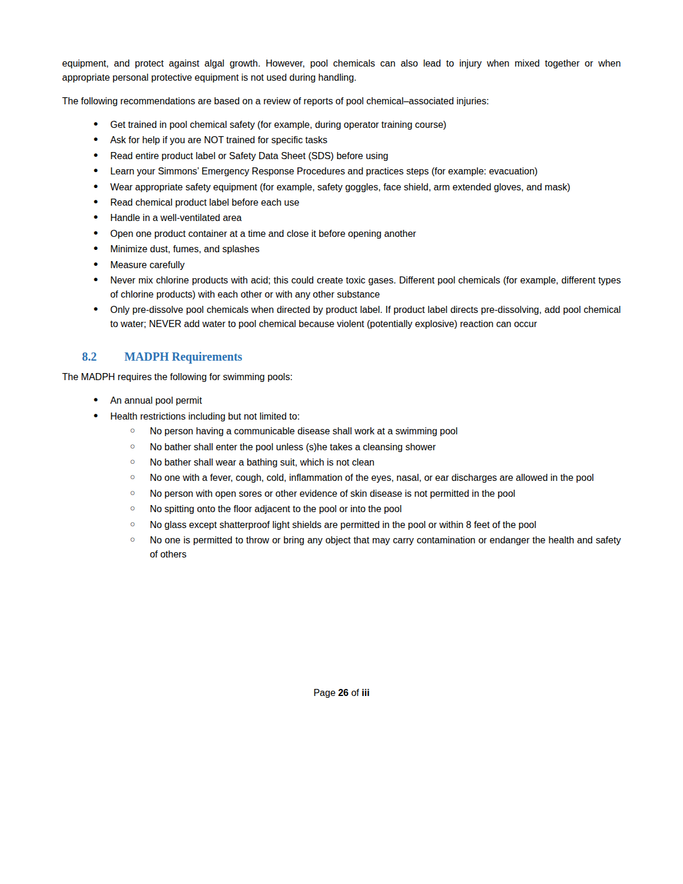equipment, and protect against algal growth. However, pool chemicals can also lead to injury when mixed together or when appropriate personal protective equipment is not used during handling.
The following recommendations are based on a review of reports of pool chemical–associated injuries:
Get trained in pool chemical safety (for example, during operator training course)
Ask for help if you are NOT trained for specific tasks
Read entire product label or Safety Data Sheet (SDS) before using
Learn your Simmons’ Emergency Response Procedures and practices steps (for example: evacuation)
Wear appropriate safety equipment (for example, safety goggles, face shield, arm extended gloves, and mask)
Read chemical product label before each use
Handle in a well-ventilated area
Open one product container at a time and close it before opening another
Minimize dust, fumes, and splashes
Measure carefully
Never mix chlorine products with acid; this could create toxic gases. Different pool chemicals (for example, different types of chlorine products) with each other or with any other substance
Only pre-dissolve pool chemicals when directed by product label. If product label directs pre-dissolving, add pool chemical to water; NEVER add water to pool chemical because violent (potentially explosive) reaction can occur
8.2 MADPH Requirements
The MADPH requires the following for swimming pools:
An annual pool permit
Health restrictions including but not limited to:
No person having a communicable disease shall work at a swimming pool
No bather shall enter the pool unless (s)he takes a cleansing shower
No bather shall wear a bathing suit, which is not clean
No one with a fever, cough, cold, inflammation of the eyes, nasal, or ear discharges are allowed in the pool
No person with open sores or other evidence of skin disease is not permitted in the pool
No spitting onto the floor adjacent to the pool or into the pool
No glass except shatterproof light shields are permitted in the pool or within 8 feet of the pool
No one is permitted to throw or bring any object that may carry contamination or endanger the health and safety of others
Page 26 of iii